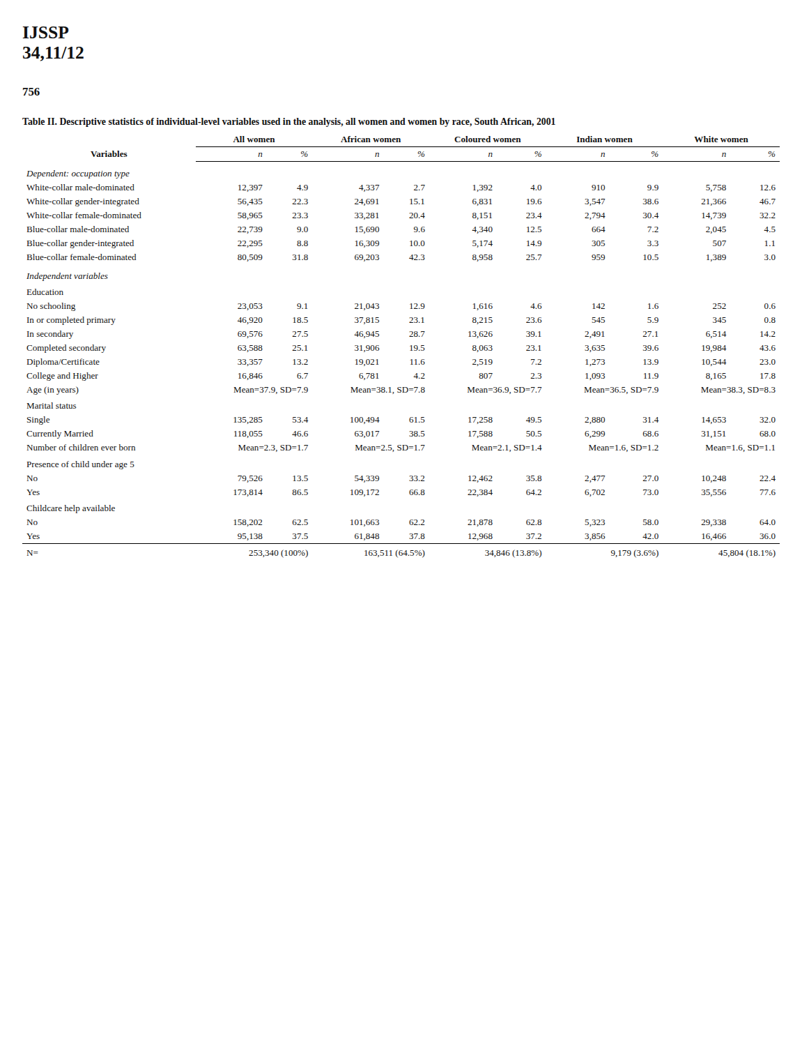IJSSP
34,11/12
756
Table II. Descriptive statistics of individual-level variables used in the analysis, all women and women by race, South African, 2001
| Variables | All women | African women | Coloured women | Indian women | White women |
| --- | --- | --- | --- | --- | --- |
| n | % | n | % | n | % | n | % | n | % |
| Dependent: occupation type |
| White-collar male-dominated | 12,397 | 4.9 | 4,337 | 2.7 | 1,392 | 4.0 | 910 | 9.9 | 5,758 | 12.6 |
| White-collar gender-integrated | 56,435 | 22.3 | 24,691 | 15.1 | 6,831 | 19.6 | 3,547 | 38.6 | 21,366 | 46.7 |
| White-collar female-dominated | 58,965 | 23.3 | 33,281 | 20.4 | 8,151 | 23.4 | 2,794 | 30.4 | 14,739 | 32.2 |
| Blue-collar male-dominated | 22,739 | 9.0 | 15,690 | 9.6 | 4,340 | 12.5 | 664 | 7.2 | 2,045 | 4.5 |
| Blue-collar gender-integrated | 22,295 | 8.8 | 16,309 | 10.0 | 5,174 | 14.9 | 305 | 3.3 | 507 | 1.1 |
| Blue-collar female-dominated | 80,509 | 31.8 | 69,203 | 42.3 | 8,958 | 25.7 | 959 | 10.5 | 1,389 | 3.0 |
| Independent variables |
| Education |
| No schooling | 23,053 | 9.1 | 21,043 | 12.9 | 1,616 | 4.6 | 142 | 1.6 | 252 | 0.6 |
| In or completed primary | 46,920 | 18.5 | 37,815 | 23.1 | 8,215 | 23.6 | 545 | 5.9 | 345 | 0.8 |
| In secondary | 69,576 | 27.5 | 46,945 | 28.7 | 13,626 | 39.1 | 2,491 | 27.1 | 6,514 | 14.2 |
| Completed secondary | 63,588 | 25.1 | 31,906 | 19.5 | 8,063 | 23.1 | 3,635 | 39.6 | 19,984 | 43.6 |
| Diploma/Certificate | 33,357 | 13.2 | 19,021 | 11.6 | 2,519 | 7.2 | 1,273 | 13.9 | 10,544 | 23.0 |
| College and Higher | 16,846 | 6.7 | 6,781 | 4.2 | 807 | 2.3 | 1,093 | 11.9 | 8,165 | 17.8 |
| Age (in years) | Mean=37.9, SD=7.9 | Mean=38.1, SD=7.8 | Mean=36.9, SD=7.7 | Mean=36.5, SD=7.9 | Mean=38.3, SD=8.3 |
| Marital status |
| Single | 135,285 | 53.4 | 100,494 | 61.5 | 17,258 | 49.5 | 2,880 | 31.4 | 14,653 | 32.0 |
| Currently Married | 118,055 | 46.6 | 63,017 | 38.5 | 17,588 | 50.5 | 6,299 | 68.6 | 31,151 | 68.0 |
| Number of children ever born | Mean=2.3, SD=1.7 | Mean=2.5, SD=1.7 | Mean=2.1, SD=1.4 | Mean=1.6, SD=1.2 | Mean=1.6, SD=1.1 |
| Presence of child under age 5 |
| No | 79,526 | 13.5 | 54,339 | 33.2 | 12,462 | 35.8 | 2,477 | 27.0 | 10,248 | 22.4 |
| Yes | 173,814 | 86.5 | 109,172 | 66.8 | 22,384 | 64.2 | 6,702 | 73.0 | 35,556 | 77.6 |
| Childcare help available |
| No | 158,202 | 62.5 | 101,663 | 62.2 | 21,878 | 62.8 | 5,323 | 58.0 | 29,338 | 64.0 |
| Yes | 95,138 | 37.5 | 61,848 | 37.8 | 12,968 | 37.2 | 3,856 | 42.0 | 16,466 | 36.0 |
| N= | 253,340 (100%) | 163,511 (64.5%) | 34,846 (13.8%) | 9,179 (3.6%) | 45,804 (18.1%) |